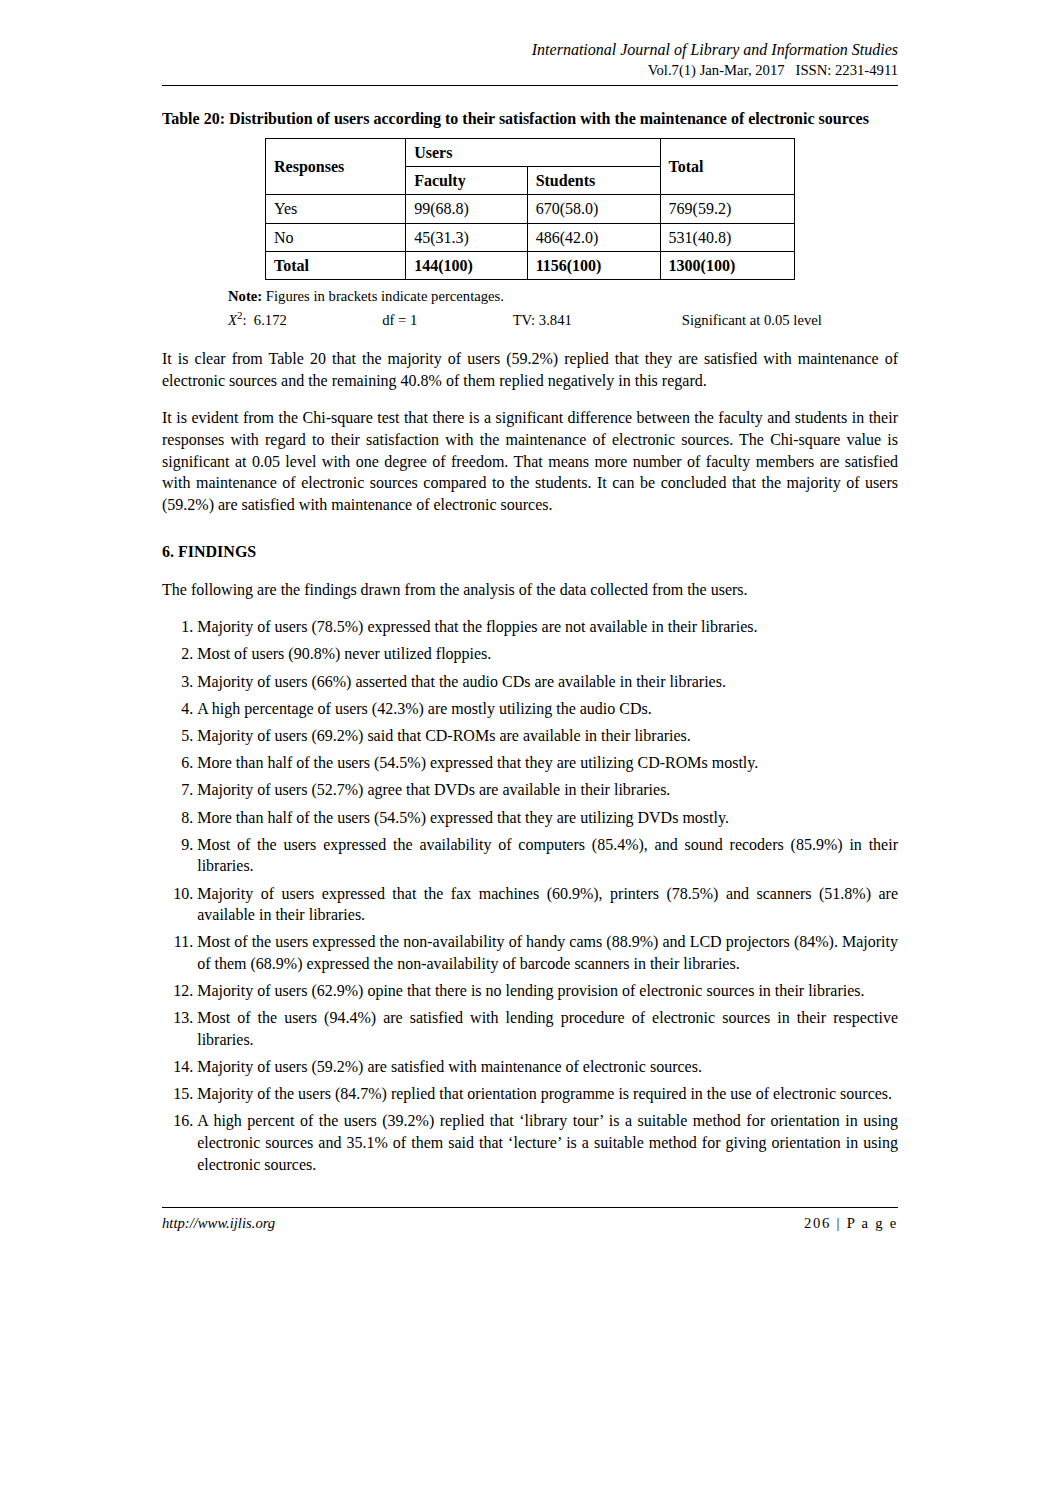International Journal of Library and Information Studies
Vol.7(1) Jan-Mar, 2017 ISSN: 2231-4911
Table 20: Distribution of users according to their satisfaction with the maintenance of electronic sources
| Responses | Users | Total |
| --- | --- | --- |
| Faculty | Students |
| Yes | 99(68.8) | 670(58.0) | 769(59.2) |
| No | 45(31.3) | 486(42.0) | 531(40.8) |
| Total | 144(100) | 1156(100) | 1300(100) |
Note: Figures in brackets indicate percentages.
X2: 6.172 df = 1 TV: 3.841 Significant at 0.05 level
It is clear from Table 20 that the majority of users (59.2%) replied that they are satisfied with maintenance of electronic sources and the remaining 40.8% of them replied negatively in this regard.
It is evident from the Chi-square test that there is a significant difference between the faculty and students in their responses with regard to their satisfaction with the maintenance of electronic sources. The Chi-square value is significant at 0.05 level with one degree of freedom. That means more number of faculty members are satisfied with maintenance of electronic sources compared to the students. It can be concluded that the majority of users (59.2%) are satisfied with maintenance of electronic sources.
6. FINDINGS
The following are the findings drawn from the analysis of the data collected from the users.
Majority of users (78.5%) expressed that the floppies are not available in their libraries.
Most of users (90.8%) never utilized floppies.
Majority of users (66%) asserted that the audio CDs are available in their libraries.
A high percentage of users (42.3%) are mostly utilizing the audio CDs.
Majority of users (69.2%) said that CD-ROMs are available in their libraries.
More than half of the users (54.5%) expressed that they are utilizing CD-ROMs mostly.
Majority of users (52.7%) agree that DVDs are available in their libraries.
More than half of the users (54.5%) expressed that they are utilizing DVDs mostly.
Most of the users expressed the availability of computers (85.4%), and sound recoders (85.9%) in their libraries.
Majority of users expressed that the fax machines (60.9%), printers (78.5%) and scanners (51.8%) are available in their libraries.
Most of the users expressed the non-availability of handy cams (88.9%) and LCD projectors (84%). Majority of them (68.9%) expressed the non-availability of barcode scanners in their libraries.
Majority of users (62.9%) opine that there is no lending provision of electronic sources in their libraries.
Most of the users (94.4%) are satisfied with lending procedure of electronic sources in their respective libraries.
Majority of users (59.2%) are satisfied with maintenance of electronic sources.
Majority of the users (84.7%) replied that orientation programme is required in the use of electronic sources.
A high percent of the users (39.2%) replied that ‘library tour’ is a suitable method for orientation in using electronic sources and 35.1% of them said that ‘lecture’ is a suitable method for giving orientation in using electronic sources.
http://www.ijlis.org 206 | P a g e